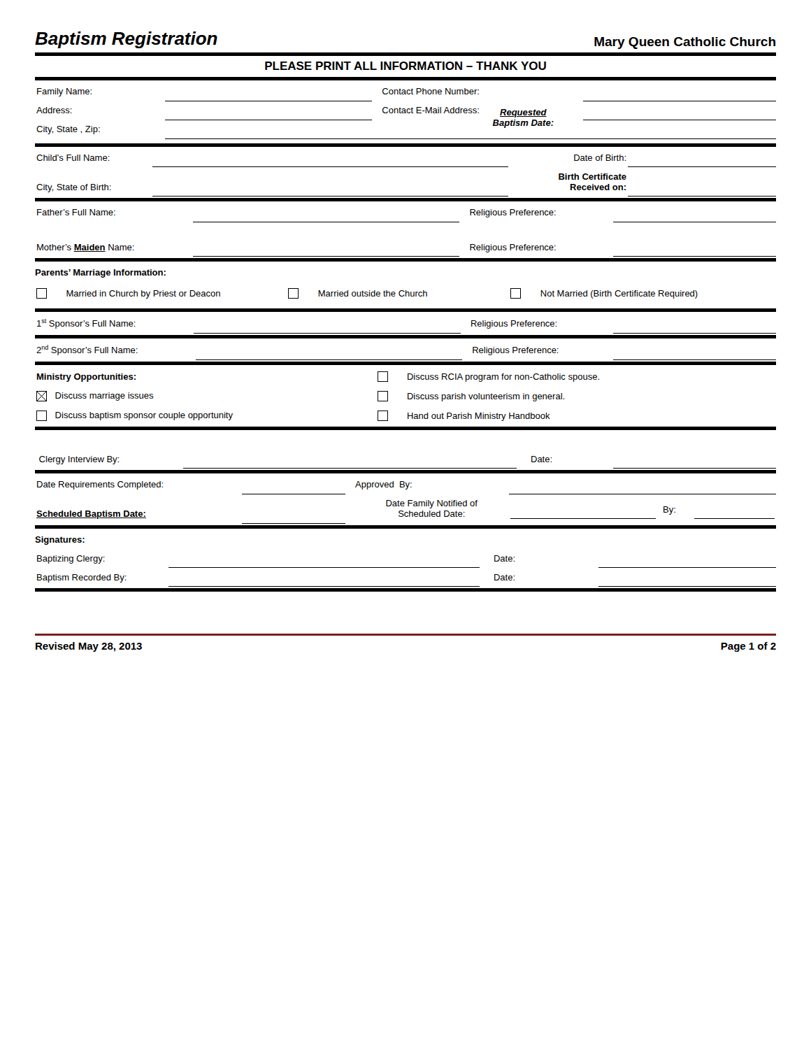Baptism Registration
Mary Queen Catholic Church
PLEASE PRINT ALL INFORMATION – THANK YOU
| Family Name: | | Contact Phone Number: | |
| Address: | | Contact E-Mail Address: | |
| City, State , Zip: | | |
Requested
Baptism Date:
| Child’s Full Name: | | Date of Birth: | |
| City, State of Birth: | | Birth Certificate Received on: | |
| Father’s Full Name: | | Religious Preference: | |
| Mother’s Maiden Name: | | Religious Preference: | |
Parents’ Marriage Information:
| | Married in Church by Priest or Deacon | | Married outside the Church | | Not Married (Birth Certificate Required) |
| 1 st Sponsor’s Full Name: | | Religious Preference: | |
| 2 nd Sponsor’s Full Name: | | Religious Preference: | |
| Ministry Opportunities: | | Discuss RCIA program for non-Catholic spouse. |
| Discuss marriage issues | | Discuss parish volunteerism in general. |
| Discuss baptism sponsor couple opportunity | | Hand out Parish Ministry Handbook |
| Clergy Interview By: | | Date: | |
| Date Requirements Completed: | | Approved By: | |
| Scheduled Baptism Date: | | Date Family Notified of Scheduled Date: | / / By: / / |
Signatures:
| Baptizing Clergy: | | Date: | |
| Baptism Recorded By: | | Date: | |
Revised May 28, 2013
Page 1 of 2